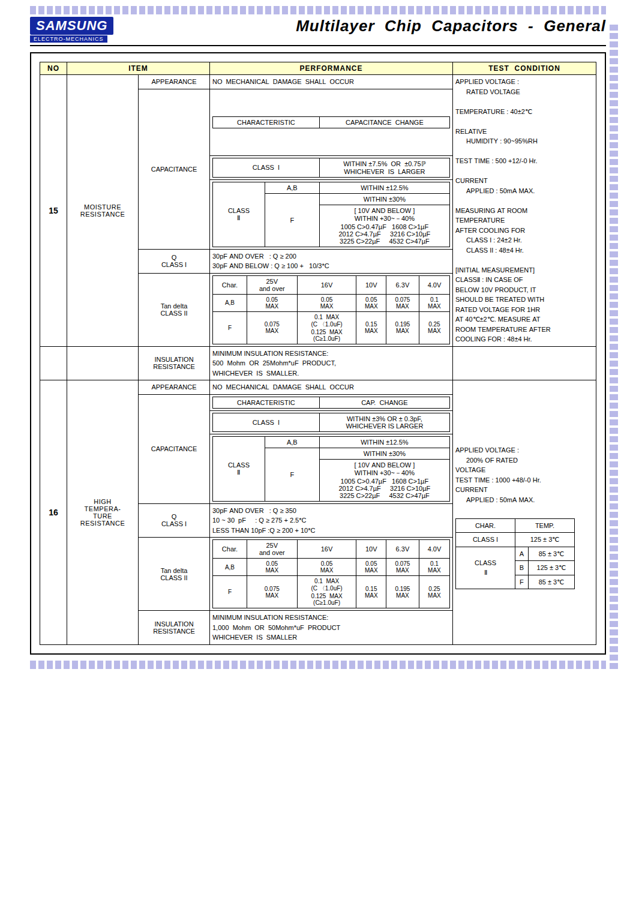SAMSUNG
ELECTRO-MECHANICS
Multilayer Chip Capacitors - General
| NO | ITEM | PERFORMANCE | TEST CONDITION |
| --- | --- | --- | --- |
| 15 | MOISTURE RESISTANCE | APPEARANCE | NO MECHANICAL DAMAGE SHALL OCCUR | APPLIED VOLTAGE : RATED VOLTAGE TEMPERATURE : 40±2℃ RELATIVE HUMIDITY : 90~95%RH TEST TIME : 500 +12/-0 Hr. CURRENT APPLIED : 50mA MAX. MEASURING AT ROOM TEMPERATURE AFTER COOLING FOR CLASS I : 24±2 Hr. CLASS II : 48±4 Hr. [INITIAL MEASUREMENT] CLASSⅡ : IN CASE OF BELOW 10V PRODUCT, IT SHOULD BE TREATED WITH RATED VOLTAGE FOR 1HR AT 40℃±2℃. MEASURE AT ROOM TEMPERATURE AFTER COOLING FOR : 48±4 Hr. |
| CAPACITANCE | / CHARACTERISTIC / CAPACITANCE CHANGE / |
| / CLASS I / WITHIN ±7.5% OR ±0.75ℙ WHICHEVER IS LARGER / |
| / CLASS Ⅱ / A,B / WITHIN ±12.5% / / F / WITHIN ±30% / / [ 10V AND BELOW ] WITHIN +30~－40% 1005 C>0.47µF 1608 C>1µF 2012 C>4.7µF 3216 C>10µF 3225 C>22µF 4532 C>47µF / |
| Q CLASS I | 30pF AND OVER : Q ≥ 200 30pF AND BELOW : Q ≥ 100 + 10/3*C |
| Tan delta CLASS II | / Char. / 25V and over / 16V / 10V / 6.3V / 4.0V / / --- / --- / --- / --- / --- / --- / / A,B / 0.05 MAX / 0.05 MAX / 0.05 MAX / 0.075 MAX / 0.1 MAX / / F / 0.075 MAX / 0.1 MAX (C 〈1.0uF) 0.125 MAX (C≥1.0uF) / 0.15 MAX / 0.195 MAX / 0.25 MAX / |
| | | INSULATION RESISTANCE | MINIMUM INSULATION RESISTANCE: 500 Mohm OR 25Mohm*uF PRODUCT, WHICHEVER IS SMALLER. | |
| 16 | HIGH TEMPERA- TURE RESISTANCE | APPEARANCE | NO MECHANICAL DAMAGE SHALL OCCUR | APPLIED VOLTAGE : 200% OF RATED VOLTAGE TEST TIME : 1000 +48/-0 Hr. CURRENT APPLIED : 50mA MAX. / CHAR. / TEMP. / / CLASS I / 125 ± 3℃ / / CLASS Ⅱ / A / 85 ± 3℃ / / B / 125 ± 3℃ / / F / 85 ± 3℃ / |
| CAPACITANCE | / CHARACTERISTIC / CAP. CHANGE / |
| / CLASS I / WITHIN ±3% OR ± 0.3pF, WHICHEVER IS LARGER / |
| / CLASS Ⅱ / A,B / WITHIN ±12.5% / / F / WITHIN ±30% / / [ 10V AND BELOW ] WITHIN +30~－40% 1005 C>0.47µF 1608 C>1µF 2012 C>4.7µF 3216 C>10µF 3225 C>22µF 4532 C>47µF / |
| Q CLASS I | 30pF AND OVER : Q ≥ 350 10 ~ 30 pF : Q ≥ 275 + 2.5*C LESS THAN 10pF :Q ≥ 200 + 10*C |
| Tan delta CLASS II | / Char. / 25V and over / 16V / 10V / 6.3V / 4.0V / / --- / --- / --- / --- / --- / --- / / A,B / 0.05 MAX / 0.05 MAX / 0.05 MAX / 0.075 MAX / 0.1 MAX / / F / 0.075 MAX / 0.1 MAX (C 〈1.0uF) 0.125 MAX (C≥1.0uF) / 0.15 MAX / 0.195 MAX / 0.25 MAX / |
| INSULATION RESISTANCE | MINIMUM INSULATION RESISTANCE: 1,000 Mohm OR 50Mohm*uF PRODUCT WHICHEVER IS SMALLER |